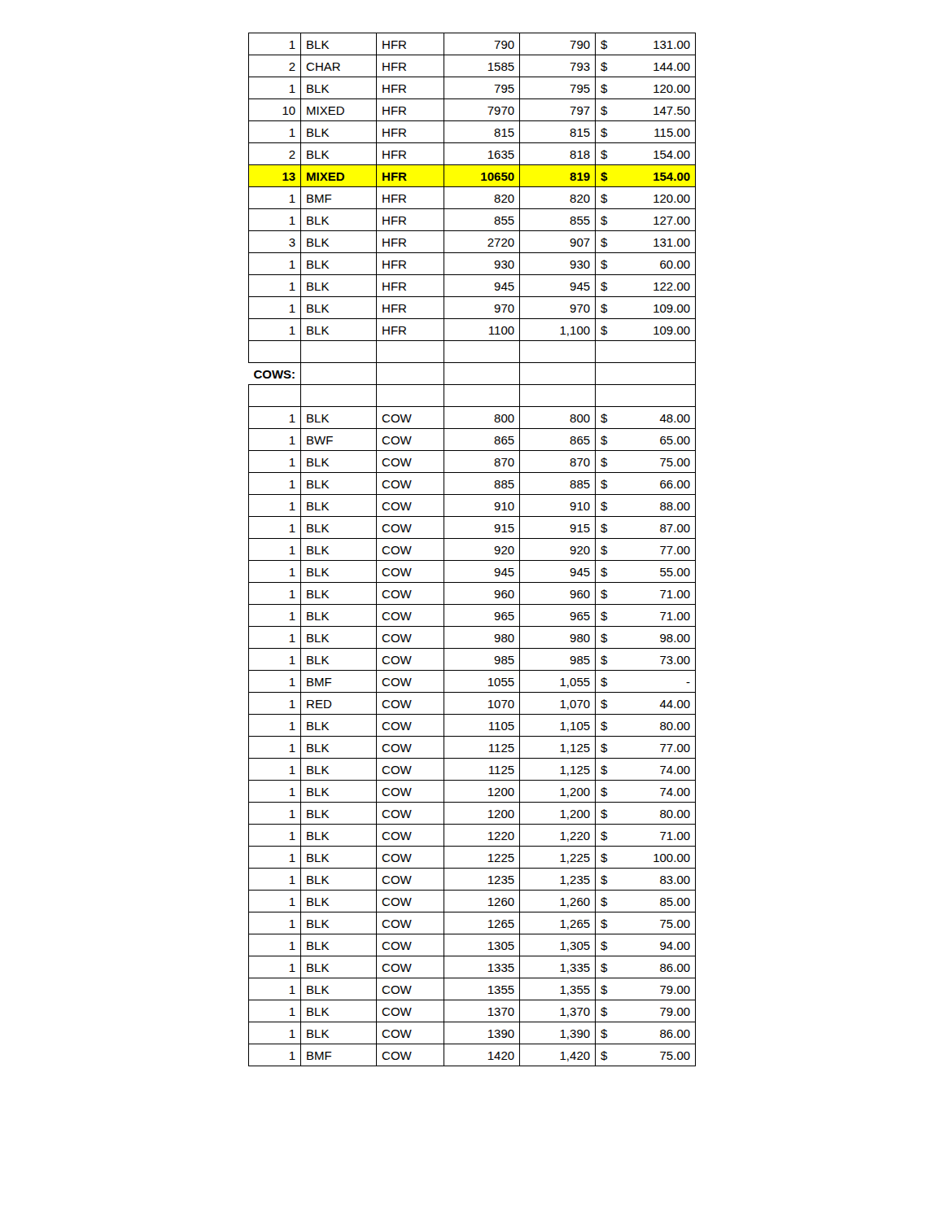| 1 | BLK | HFR | 790 | 790 | $ | 131.00 |
| 2 | CHAR | HFR | 1585 | 793 | $ | 144.00 |
| 1 | BLK | HFR | 795 | 795 | $ | 120.00 |
| 10 | MIXED | HFR | 7970 | 797 | $ | 147.50 |
| 1 | BLK | HFR | 815 | 815 | $ | 115.00 |
| 2 | BLK | HFR | 1635 | 818 | $ | 154.00 |
| 13 | MIXED | HFR | 10650 | 819 | $ | 154.00 |
| 1 | BMF | HFR | 820 | 820 | $ | 120.00 |
| 1 | BLK | HFR | 855 | 855 | $ | 127.00 |
| 3 | BLK | HFR | 2720 | 907 | $ | 131.00 |
| 1 | BLK | HFR | 930 | 930 | $ | 60.00 |
| 1 | BLK | HFR | 945 | 945 | $ | 122.00 |
| 1 | BLK | HFR | 970 | 970 | $ | 109.00 |
| 1 | BLK | HFR | 1100 | 1,100 | $ | 109.00 |
| COWS: | | | | | | |
| 1 | BLK | COW | 800 | 800 | $ | 48.00 |
| 1 | BWF | COW | 865 | 865 | $ | 65.00 |
| 1 | BLK | COW | 870 | 870 | $ | 75.00 |
| 1 | BLK | COW | 885 | 885 | $ | 66.00 |
| 1 | BLK | COW | 910 | 910 | $ | 88.00 |
| 1 | BLK | COW | 915 | 915 | $ | 87.00 |
| 1 | BLK | COW | 920 | 920 | $ | 77.00 |
| 1 | BLK | COW | 945 | 945 | $ | 55.00 |
| 1 | BLK | COW | 960 | 960 | $ | 71.00 |
| 1 | BLK | COW | 965 | 965 | $ | 71.00 |
| 1 | BLK | COW | 980 | 980 | $ | 98.00 |
| 1 | BLK | COW | 985 | 985 | $ | 73.00 |
| 1 | BMF | COW | 1055 | 1,055 | $ | - |
| 1 | RED | COW | 1070 | 1,070 | $ | 44.00 |
| 1 | BLK | COW | 1105 | 1,105 | $ | 80.00 |
| 1 | BLK | COW | 1125 | 1,125 | $ | 77.00 |
| 1 | BLK | COW | 1125 | 1,125 | $ | 74.00 |
| 1 | BLK | COW | 1200 | 1,200 | $ | 74.00 |
| 1 | BLK | COW | 1200 | 1,200 | $ | 80.00 |
| 1 | BLK | COW | 1220 | 1,220 | $ | 71.00 |
| 1 | BLK | COW | 1225 | 1,225 | $ | 100.00 |
| 1 | BLK | COW | 1235 | 1,235 | $ | 83.00 |
| 1 | BLK | COW | 1260 | 1,260 | $ | 85.00 |
| 1 | BLK | COW | 1265 | 1,265 | $ | 75.00 |
| 1 | BLK | COW | 1305 | 1,305 | $ | 94.00 |
| 1 | BLK | COW | 1335 | 1,335 | $ | 86.00 |
| 1 | BLK | COW | 1355 | 1,355 | $ | 79.00 |
| 1 | BLK | COW | 1370 | 1,370 | $ | 79.00 |
| 1 | BLK | COW | 1390 | 1,390 | $ | 86.00 |
| 1 | BMF | COW | 1420 | 1,420 | $ | 75.00 |